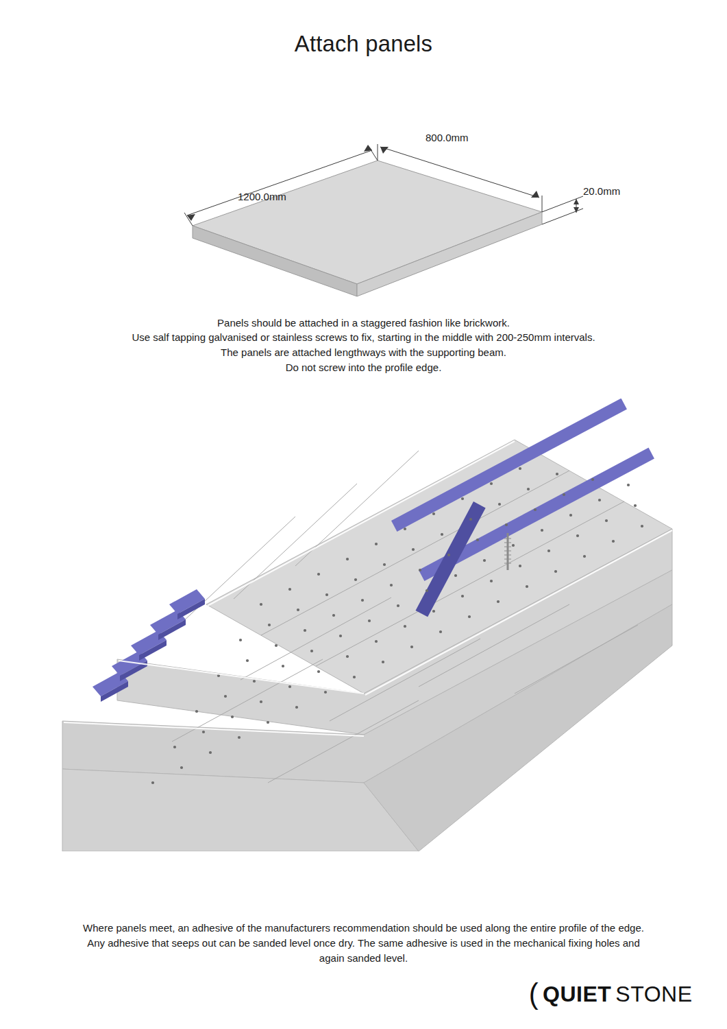Attach panels
Panel dimensions An isometric view of a flat rectangular panel. The long edge is labelled 1200.0 mm, the short edge 800.0 mm and the thickness 20.0 mm. 1200.0mm 800.0mm 20.0mm
Panels should be attached in a staggered fashion like brickwork.
Use salf tapping galvanised or stainless screws to fix, starting in the middle with 200-250mm intervals.
The panels are attached lengthways with the supporting beam.
Do not screw into the profile edge.
Panels fixed to supporting beams Isometric view from below of a suspended ceiling. Purple metal beams run across the top; grey panels are screwed to them in a staggered, brickwork-like pattern. Small dots indicate screw positions at regular intervals.
Where panels meet, an adhesive of the manufacturers recommendation should be used along the entire profile of the edge. Any adhesive that seeps out can be sanded level once dry. The same adhesive is used in the mechanical fixing holes and again sanded level.
(QUIET STONE